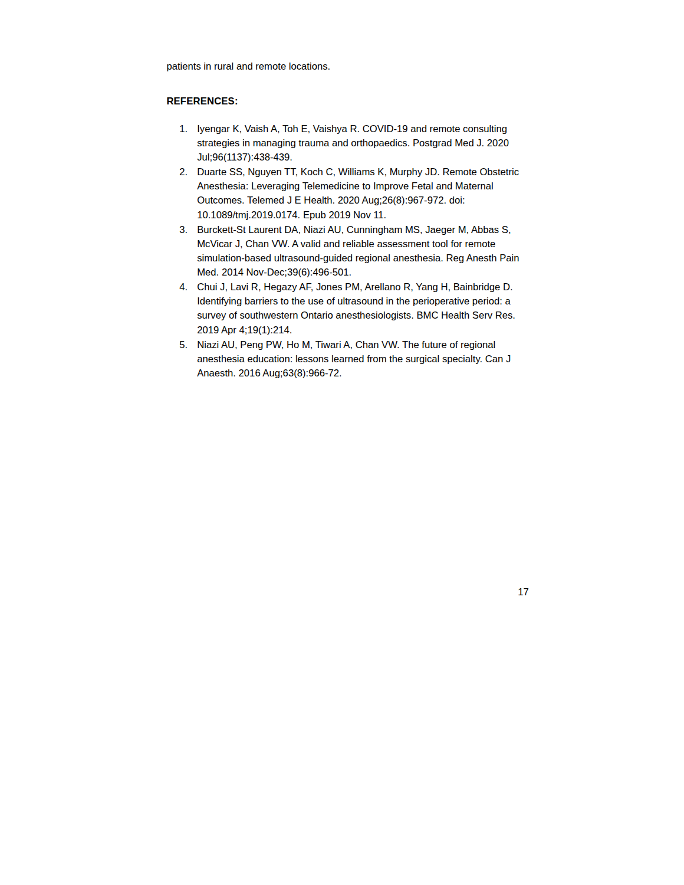patients in rural and remote locations.
REFERENCES:
Iyengar K, Vaish A, Toh E, Vaishya R. COVID-19 and remote consulting strategies in managing trauma and orthopaedics. Postgrad Med J. 2020 Jul;96(1137):438-439.
Duarte SS, Nguyen TT, Koch C, Williams K, Murphy JD. Remote Obstetric Anesthesia: Leveraging Telemedicine to Improve Fetal and Maternal Outcomes. Telemed J E Health. 2020 Aug;26(8):967-972. doi: 10.1089/tmj.2019.0174. Epub 2019 Nov 11.
Burckett-St Laurent DA, Niazi AU, Cunningham MS, Jaeger M, Abbas S, McVicar J, Chan VW. A valid and reliable assessment tool for remote simulation-based ultrasound-guided regional anesthesia. Reg Anesth Pain Med. 2014 Nov-Dec;39(6):496-501.
Chui J, Lavi R, Hegazy AF, Jones PM, Arellano R, Yang H, Bainbridge D. Identifying barriers to the use of ultrasound in the perioperative period: a survey of southwestern Ontario anesthesiologists. BMC Health Serv Res. 2019 Apr 4;19(1):214.
Niazi AU, Peng PW, Ho M, Tiwari A, Chan VW. The future of regional anesthesia education: lessons learned from the surgical specialty. Can J Anaesth. 2016 Aug;63(8):966-72.
17